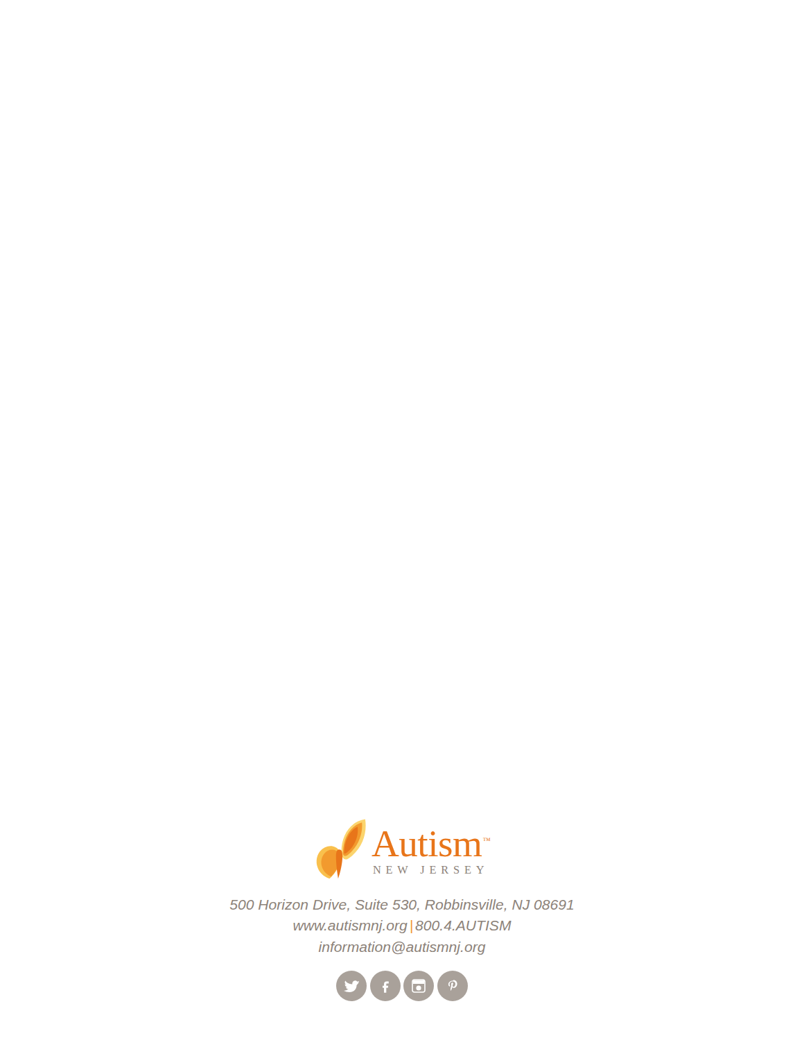Autism™ NEW JERSEY
500 Horizon Drive, Suite 530, Robbinsville, NJ 08691
www.autismnj.org|800.4.AUTISM
information@autismnj.org
Twitter
Facebook
Instagram
Pinterest